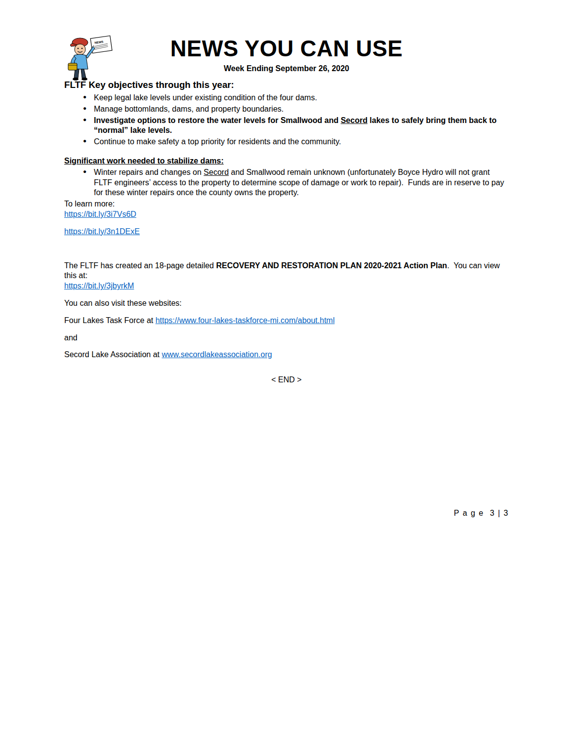NEWS
NEWS YOU CAN USE
Week Ending September 26, 2020
FLTF Key objectives through this year:
Keep legal lake levels under existing condition of the four dams.
Manage bottomlands, dams, and property boundaries.
Investigate options to restore the water levels for Smallwood and Secord lakes to safely bring them back to “normal” lake levels.
Continue to make safety a top priority for residents and the community.
Significant work needed to stabilize dams:
Winter repairs and changes on Secord and Smallwood remain unknown (unfortunately Boyce Hydro will not grant FLTF engineers’ access to the property to determine scope of damage or work to repair). Funds are in reserve to pay for these winter repairs once the county owns the property.
To learn more:
https://bit.ly/3i7Vs6D
https://bit.ly/3n1DExE
The FLTF has created an 18-page detailed RECOVERY AND RESTORATION PLAN 2020-2021 Action Plan. You can view this at:
https://bit.ly/3jbyrkM
You can also visit these websites:
Four Lakes Task Force at https://www.four-lakes-taskforce-mi.com/about.html
and
Secord Lake Association at www.secordlakeassociation.org
< END >
P a g e 3 | 3